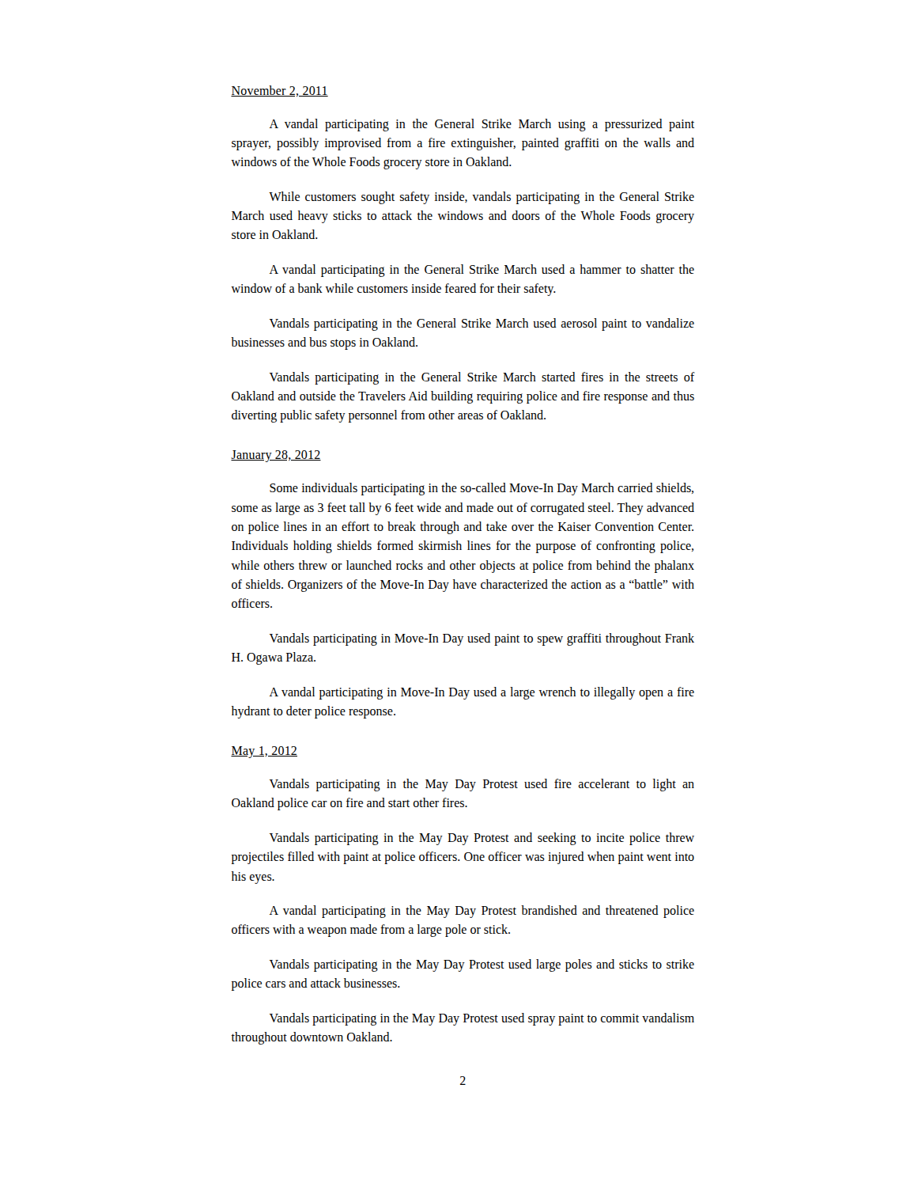November 2, 2011
A vandal participating in the General Strike March using a pressurized paint sprayer, possibly improvised from a fire extinguisher, painted graffiti on the walls and windows of the Whole Foods grocery store in Oakland.
While customers sought safety inside, vandals participating in the General Strike March used heavy sticks to attack the windows and doors of the Whole Foods grocery store in Oakland.
A vandal participating in the General Strike March used a hammer to shatter the window of a bank while customers inside feared for their safety.
Vandals participating in the General Strike March used aerosol paint to vandalize businesses and bus stops in Oakland.
Vandals participating in the General Strike March started fires in the streets of Oakland and outside the Travelers Aid building requiring police and fire response and thus diverting public safety personnel from other areas of Oakland.
January 28, 2012
Some individuals participating in the so-called Move-In Day March carried shields, some as large as 3 feet tall by 6 feet wide and made out of corrugated steel. They advanced on police lines in an effort to break through and take over the Kaiser Convention Center. Individuals holding shields formed skirmish lines for the purpose of confronting police, while others threw or launched rocks and other objects at police from behind the phalanx of shields. Organizers of the Move-In Day have characterized the action as a “battle” with officers.
Vandals participating in Move-In Day used paint to spew graffiti throughout Frank H. Ogawa Plaza.
A vandal participating in Move-In Day used a large wrench to illegally open a fire hydrant to deter police response.
May 1, 2012
Vandals participating in the May Day Protest used fire accelerant to light an Oakland police car on fire and start other fires.
Vandals participating in the May Day Protest and seeking to incite police threw projectiles filled with paint at police officers. One officer was injured when paint went into his eyes.
A vandal participating in the May Day Protest brandished and threatened police officers with a weapon made from a large pole or stick.
Vandals participating in the May Day Protest used large poles and sticks to strike police cars and attack businesses.
Vandals participating in the May Day Protest used spray paint to commit vandalism throughout downtown Oakland.
2